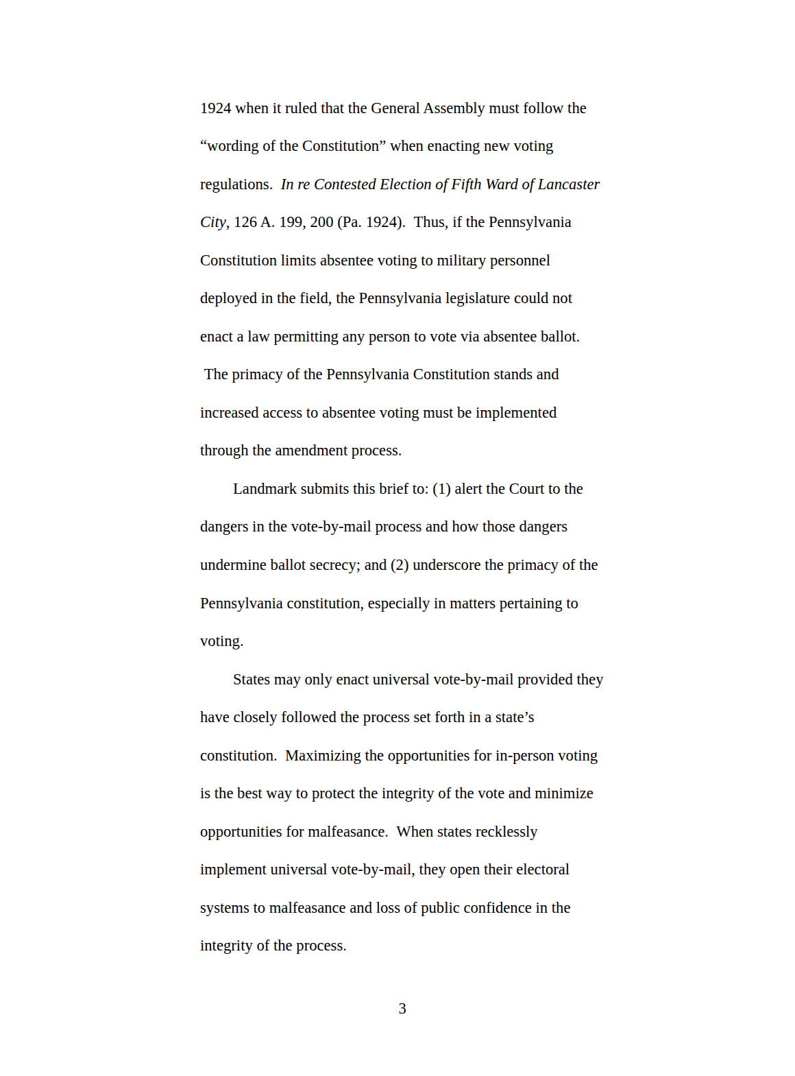1924 when it ruled that the General Assembly must follow the “wording of the Constitution” when enacting new voting regulations. In re Contested Election of Fifth Ward of Lancaster City, 126 A. 199, 200 (Pa. 1924). Thus, if the Pennsylvania Constitution limits absentee voting to military personnel deployed in the field, the Pennsylvania legislature could not enact a law permitting any person to vote via absentee ballot. The primacy of the Pennsylvania Constitution stands and increased access to absentee voting must be implemented through the amendment process.
Landmark submits this brief to: (1) alert the Court to the dangers in the vote-by-mail process and how those dangers undermine ballot secrecy; and (2) underscore the primacy of the Pennsylvania constitution, especially in matters pertaining to voting.
States may only enact universal vote-by-mail provided they have closely followed the process set forth in a state’s constitution. Maximizing the opportunities for in-person voting is the best way to protect the integrity of the vote and minimize opportunities for malfeasance. When states recklessly implement universal vote-by-mail, they open their electoral systems to malfeasance and loss of public confidence in the integrity of the process.
3